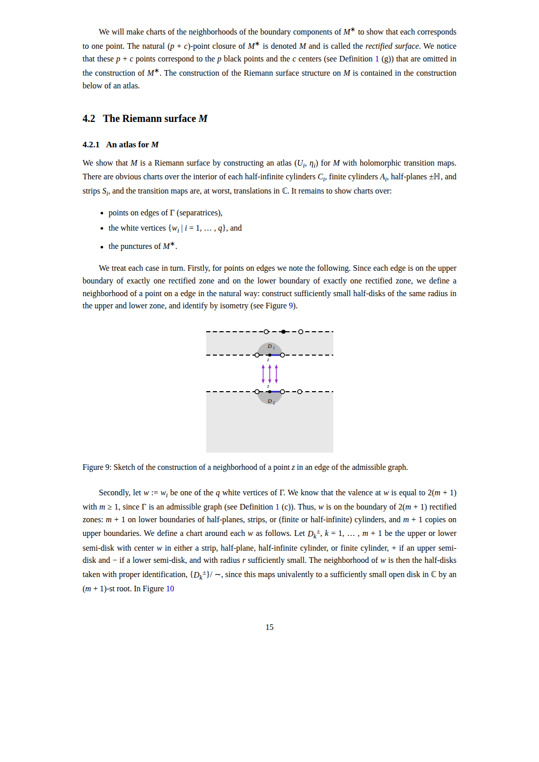We will make charts of the neighborhoods of the boundary components of M∗ to show that each corresponds to one point. The natural (p + c)-point closure of M∗ is denoted M and is called the rectified surface. We notice that these p + c points correspond to the p black points and the c centers (see Definition 1 (g)) that are omitted in the construction of M∗. The construction of the Riemann surface structure on M is contained in the construction below of an atlas.
4.2 The Riemann surface M
4.2.1 An atlas for M
We show that M is a Riemann surface by constructing an atlas (Ui, ηi) for M with holomorphic transition maps. There are obvious charts over the interior of each half-infinite cylinders Ci, finite cylinders Ai, half-planes ±ℍ, and strips Si, and the transition maps are, at worst, translations in ℂ. It remains to show charts over:
points on edges of Γ (separatrices),
the white vertices {wi | i = 1, … , q}, and
the punctures of M∗.
We treat each case in turn. Firstly, for points on edges we note the following. Since each edge is on the upper boundary of exactly one rectified zone and on the lower boundary of exactly one rectified zone, we define a neighborhood of a point on a edge in the natural way: construct sufficiently small half-disks of the same radius in the upper and lower zone, and identify by isometry (see Figure 9).
D 1 z z D 2
Figure 9: Sketch of the construction of a neighborhood of a point z in an edge of the admissible graph.
Secondly, let w := wi be one of the q white vertices of Γ. We know that the valence at w is equal to 2(m + 1) with m ≥ 1, since Γ is an admissible graph (see Definition 1 (c)). Thus, w is on the boundary of 2(m + 1) rectified zones: m + 1 on lower boundaries of half-planes, strips, or (finite or half-infinite) cylinders, and m + 1 copies on upper boundaries. We define a chart around each w as follows. Let Dk±, k = 1, … , m + 1 be the upper or lower semi-disk with center w in either a strip, half-plane, half-infinite cylinder, or finite cylinder, + if an upper semi-disk and − if a lower semi-disk, and with radius r sufficiently small. The neighborhood of w is then the half-disks taken with proper identification, {Dk±}/ ∼, since this maps univalently to a sufficiently small open disk in ℂ by an (m + 1)-st root. In Figure 10
15